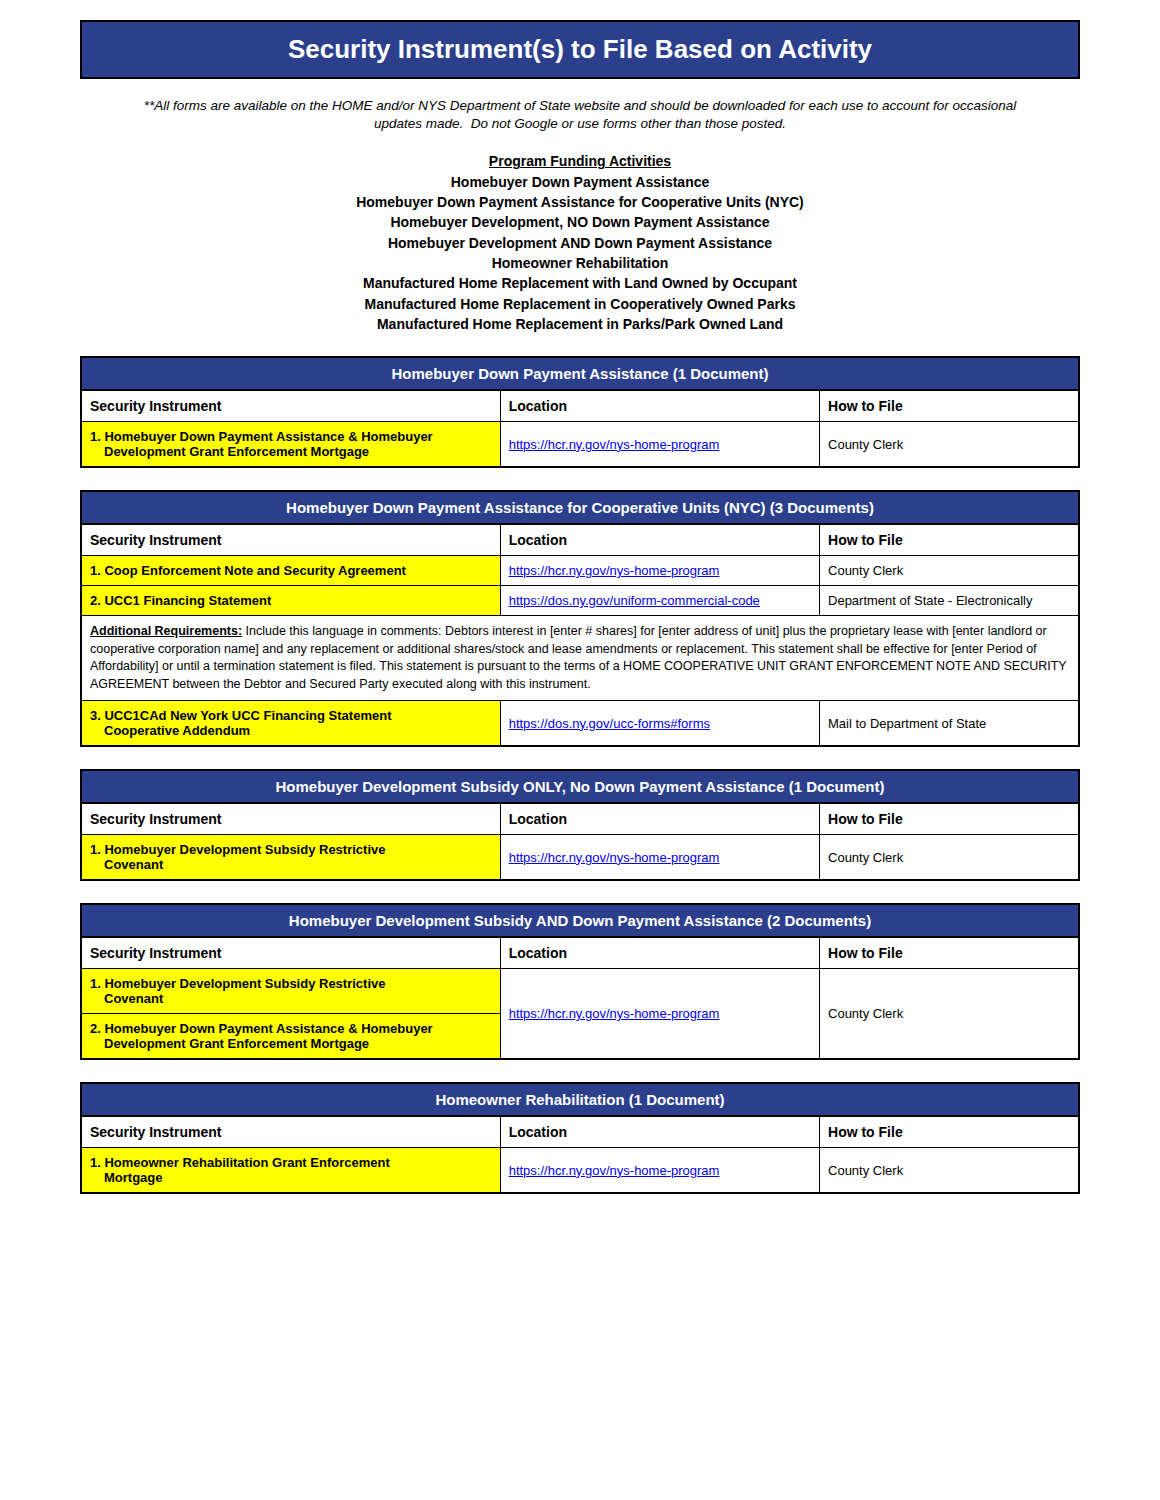Security Instrument(s) to File Based on Activity
**All forms are available on the HOME and/or NYS Department of State website and should be downloaded for each use to account for occasional updates made. Do not Google or use forms other than those posted.
Program Funding Activities
Homebuyer Down Payment Assistance
Homebuyer Down Payment Assistance for Cooperative Units (NYC)
Homebuyer Development, NO Down Payment Assistance
Homebuyer Development AND Down Payment Assistance
Homeowner Rehabilitation
Manufactured Home Replacement with Land Owned by Occupant
Manufactured Home Replacement in Cooperatively Owned Parks
Manufactured Home Replacement in Parks/Park Owned Land
Homebuyer Down Payment Assistance (1 Document)
| Security Instrument | Location | How to File |
| --- | --- | --- |
| 1. Homebuyer Down Payment Assistance & Homebuyer Development Grant Enforcement Mortgage | https://hcr.ny.gov/nys-home-program | County Clerk |
Homebuyer Down Payment Assistance for Cooperative Units (NYC) (3 Documents)
| Security Instrument | Location | How to File |
| --- | --- | --- |
| 1. Coop Enforcement Note and Security Agreement | https://hcr.ny.gov/nys-home-program | County Clerk |
| 2. UCC1 Financing Statement | https://dos.ny.gov/uniform-commercial-code | Department of State - Electronically |
| Additional Requirements: Include this language in comments: Debtors interest in [enter # shares] for [enter address of unit] plus the proprietary lease with [enter landlord or cooperative corporation name] and any replacement or additional shares/stock and lease amendments or replacement. This statement shall be effective for [enter Period of Affordability] or until a termination statement is filed. This statement is pursuant to the terms of a HOME COOPERATIVE UNIT GRANT ENFORCEMENT NOTE AND SECURITY AGREEMENT between the Debtor and Secured Party executed along with this instrument. |
| 3. UCC1CAd New York UCC Financing Statement Cooperative Addendum | https://dos.ny.gov/ucc-forms#forms | Mail to Department of State |
Homebuyer Development Subsidy ONLY, No Down Payment Assistance (1 Document)
| Security Instrument | Location | How to File |
| --- | --- | --- |
| 1. Homebuyer Development Subsidy Restrictive Covenant | https://hcr.ny.gov/nys-home-program | County Clerk |
Homebuyer Development Subsidy AND Down Payment Assistance (2 Documents)
| Security Instrument | Location | How to File |
| --- | --- | --- |
| 1. Homebuyer Development Subsidy Restrictive Covenant | https://hcr.ny.gov/nys-home-program | County Clerk |
| 2. Homebuyer Down Payment Assistance & Homebuyer Development Grant Enforcement Mortgage |
Homeowner Rehabilitation (1 Document)
| Security Instrument | Location | How to File |
| --- | --- | --- |
| 1. Homeowner Rehabilitation Grant Enforcement Mortgage | https://hcr.ny.gov/nys-home-program | County Clerk |